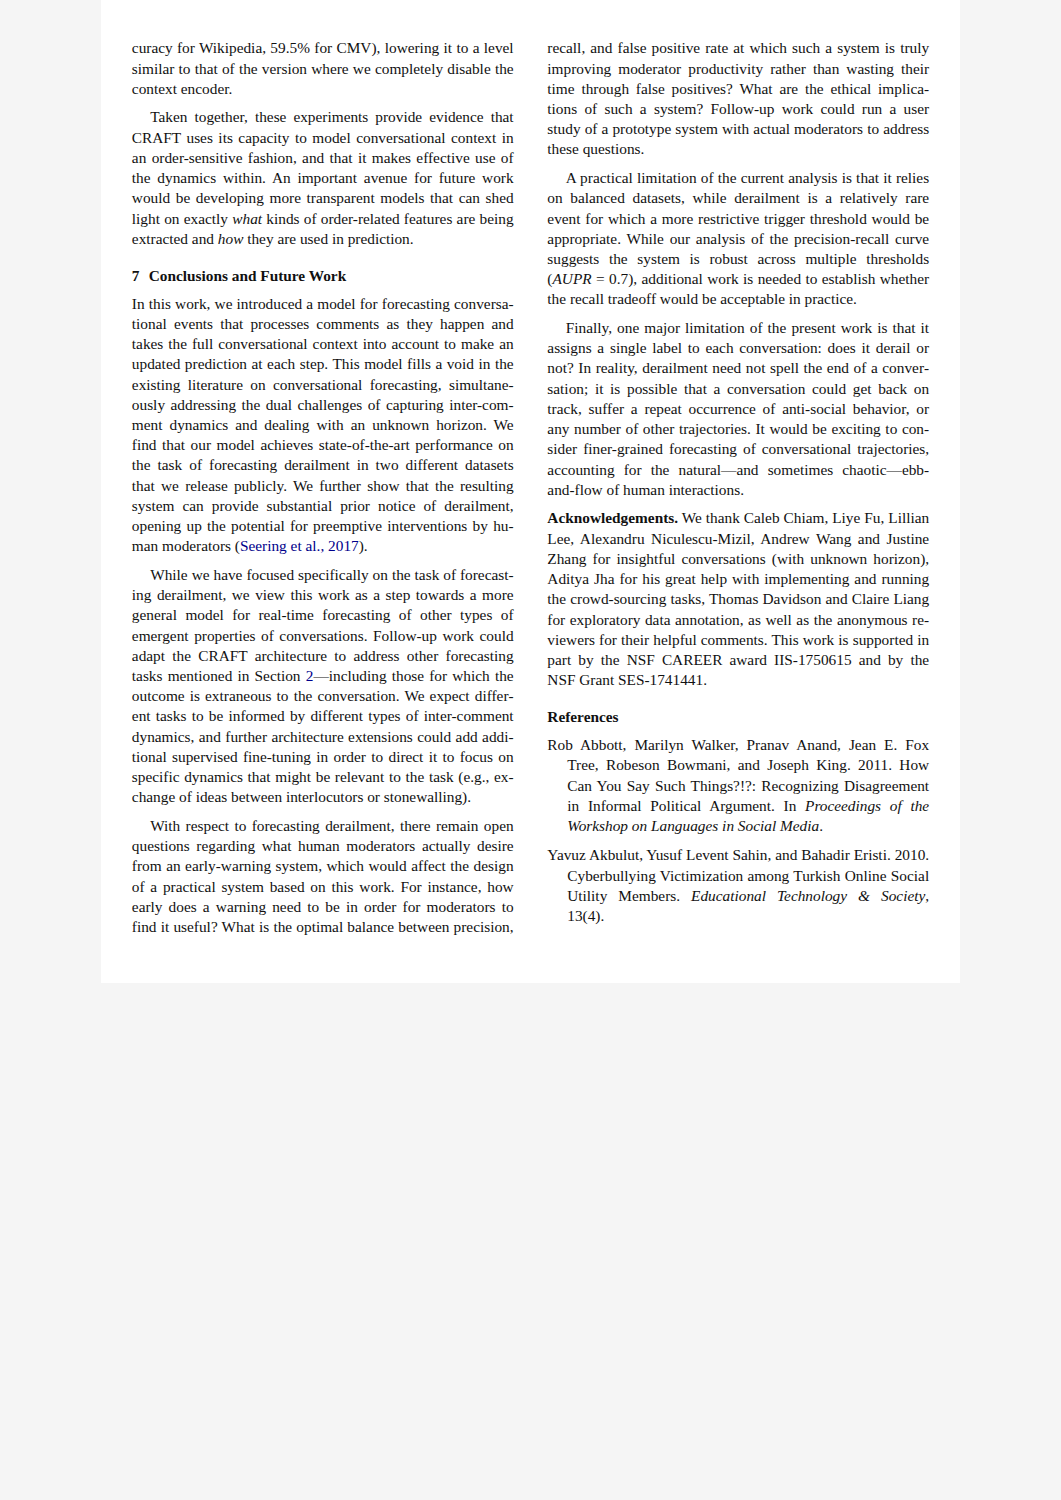curacy for Wikipedia, 59.5% for CMV), lowering it to a level similar to that of the version where we completely disable the context encoder.
Taken together, these experiments provide evidence that CRAFT uses its capacity to model conversational context in an order-sensitive fashion, and that it makes effective use of the dynamics within. An important avenue for future work would be developing more transparent models that can shed light on exactly what kinds of order-related features are being extracted and how they are used in prediction.
7 Conclusions and Future Work
In this work, we introduced a model for forecasting conversational events that processes comments as they happen and takes the full conversational context into account to make an updated prediction at each step. This model fills a void in the existing literature on conversational forecasting, simultaneously addressing the dual challenges of capturing inter-comment dynamics and dealing with an unknown horizon. We find that our model achieves state-of-the-art performance on the task of forecasting derailment in two different datasets that we release publicly. We further show that the resulting system can provide substantial prior notice of derailment, opening up the potential for preemptive interventions by human moderators (Seering et al., 2017).
While we have focused specifically on the task of forecasting derailment, we view this work as a step towards a more general model for real-time forecasting of other types of emergent properties of conversations. Follow-up work could adapt the CRAFT architecture to address other forecasting tasks mentioned in Section 2—including those for which the outcome is extraneous to the conversation. We expect different tasks to be informed by different types of inter-comment dynamics, and further architecture extensions could add additional supervised fine-tuning in order to direct it to focus on specific dynamics that might be relevant to the task (e.g., exchange of ideas between interlocutors or stonewalling).
With respect to forecasting derailment, there remain open questions regarding what human moderators actually desire from an early-warning system, which would affect the design of a practical system based on this work. For instance, how early does a warning need to be in order for moderators to find it useful? What is the optimal balance between precision, recall, and false positive rate at which such a system is truly improving moderator productivity rather than wasting their time through false positives? What are the ethical implications of such a system? Follow-up work could run a user study of a prototype system with actual moderators to address these questions.
A practical limitation of the current analysis is that it relies on balanced datasets, while derailment is a relatively rare event for which a more restrictive trigger threshold would be appropriate. While our analysis of the precision-recall curve suggests the system is robust across multiple thresholds (AUPR = 0.7), additional work is needed to establish whether the recall tradeoff would be acceptable in practice.
Finally, one major limitation of the present work is that it assigns a single label to each conversation: does it derail or not? In reality, derailment need not spell the end of a conversation; it is possible that a conversation could get back on track, suffer a repeat occurrence of anti-social behavior, or any number of other trajectories. It would be exciting to consider finer-grained forecasting of conversational trajectories, accounting for the natural—and sometimes chaotic—ebb-and-flow of human interactions.
Acknowledgements. We thank Caleb Chiam, Liye Fu, Lillian Lee, Alexandru Niculescu-Mizil, Andrew Wang and Justine Zhang for insightful conversations (with unknown horizon), Aditya Jha for his great help with implementing and running the crowd-sourcing tasks, Thomas Davidson and Claire Liang for exploratory data annotation, as well as the anonymous reviewers for their helpful comments. This work is supported in part by the NSF CAREER award IIS-1750615 and by the NSF Grant SES-1741441.
References
Rob Abbott, Marilyn Walker, Pranav Anand, Jean E. Fox Tree, Robeson Bowmani, and Joseph King. 2011. How Can You Say Such Things?!?: Recognizing Disagreement in Informal Political Argument. In Proceedings of the Workshop on Languages in Social Media.
Yavuz Akbulut, Yusuf Levent Sahin, and Bahadir Eristi. 2010. Cyberbullying Victimization among Turkish Online Social Utility Members. Educational Technology & Society, 13(4).